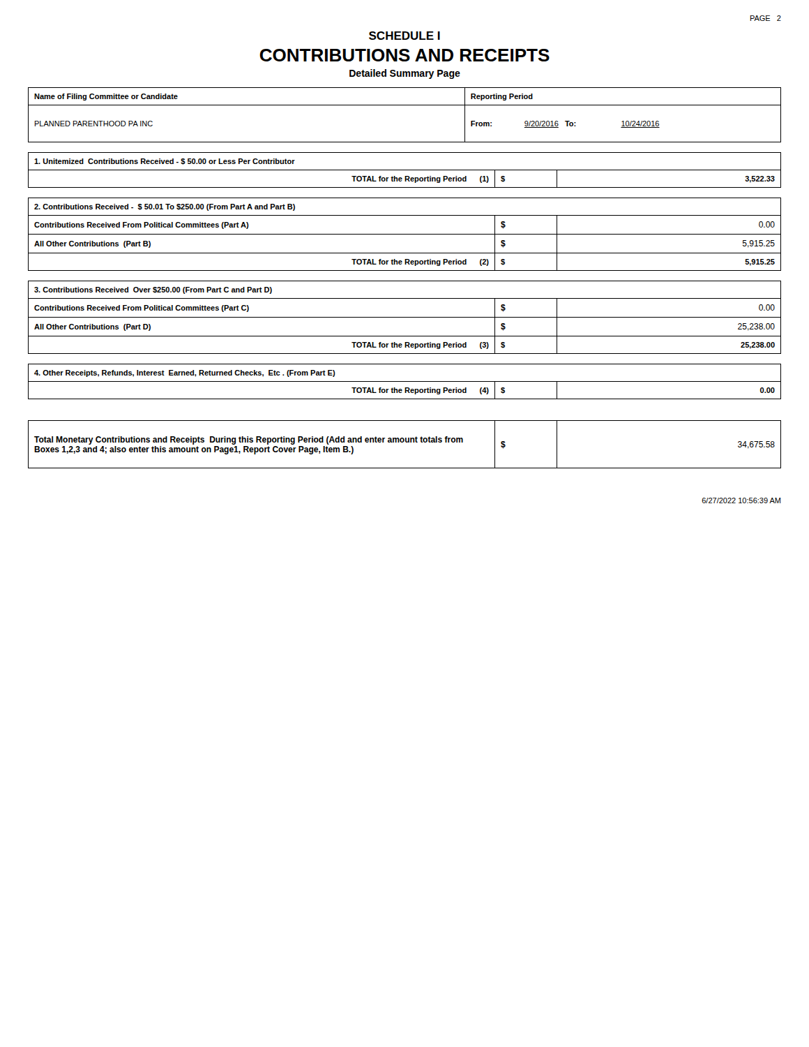PAGE 2
SCHEDULE I
CONTRIBUTIONS AND RECEIPTS
Detailed Summary Page
| Name of Filing Committee or Candidate | Reporting Period |
| PLANNED PARENTHOOD PA INC | From: 9/20/2016 To: 10/24/2016 |
| 1. Unitemized Contributions Received - $ 50.00 or Less Per Contributor |
| TOTAL for the Reporting Period (1) | $ | 3,522.33 |
| 2. Contributions Received - $ 50.01 To $250.00 (From Part A and Part B) |
| Contributions Received From Political Committees (Part A) | $ | 0.00 |
| All Other Contributions (Part B) | $ | 5,915.25 |
| TOTAL for the Reporting Period (2) | $ | 5,915.25 |
| 3. Contributions Received Over $250.00 (From Part C and Part D) |
| Contributions Received From Political Committees (Part C) | $ | 0.00 |
| All Other Contributions (Part D) | $ | 25,238.00 |
| TOTAL for the Reporting Period (3) | $ | 25,238.00 |
| 4. Other Receipts, Refunds, Interest Earned, Returned Checks, Etc . (From Part E) |
| TOTAL for the Reporting Period (4) | $ | 0.00 |
| Total Monetary Contributions and Receipts During this Reporting Period (Add and enter amount totals from Boxes 1,2,3 and 4; also enter this amount on Page1, Report Cover Page, Item B.) | $ | 34,675.58 |
6/27/2022 10:56:39 AM